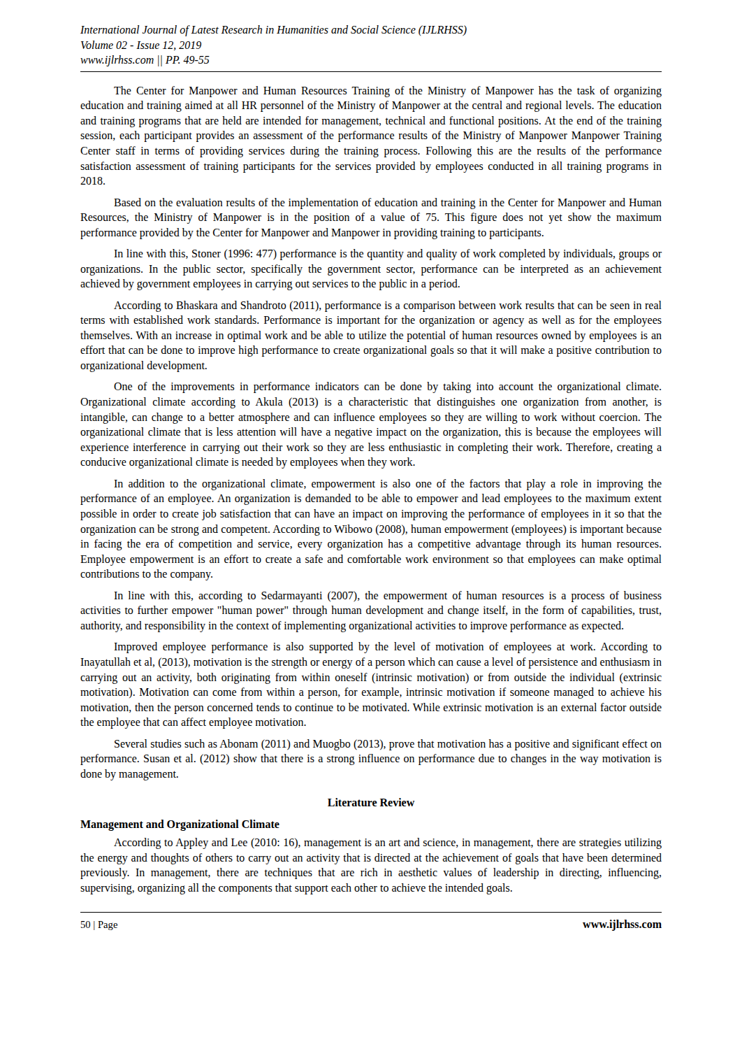International Journal of Latest Research in Humanities and Social Science (IJLRHSS) Volume 02 - Issue 12, 2019 www.ijlrhss.com || PP. 49-55
The Center for Manpower and Human Resources Training of the Ministry of Manpower has the task of organizing education and training aimed at all HR personnel of the Ministry of Manpower at the central and regional levels. The education and training programs that are held are intended for management, technical and functional positions. At the end of the training session, each participant provides an assessment of the performance results of the Ministry of Manpower Manpower Training Center staff in terms of providing services during the training process. Following this are the results of the performance satisfaction assessment of training participants for the services provided by employees conducted in all training programs in 2018.
Based on the evaluation results of the implementation of education and training in the Center for Manpower and Human Resources, the Ministry of Manpower is in the position of a value of 75. This figure does not yet show the maximum performance provided by the Center for Manpower and Manpower in providing training to participants.
In line with this, Stoner (1996: 477) performance is the quantity and quality of work completed by individuals, groups or organizations. In the public sector, specifically the government sector, performance can be interpreted as an achievement achieved by government employees in carrying out services to the public in a period.
According to Bhaskara and Shandroto (2011), performance is a comparison between work results that can be seen in real terms with established work standards. Performance is important for the organization or agency as well as for the employees themselves. With an increase in optimal work and be able to utilize the potential of human resources owned by employees is an effort that can be done to improve high performance to create organizational goals so that it will make a positive contribution to organizational development.
One of the improvements in performance indicators can be done by taking into account the organizational climate. Organizational climate according to Akula (2013) is a characteristic that distinguishes one organization from another, is intangible, can change to a better atmosphere and can influence employees so they are willing to work without coercion. The organizational climate that is less attention will have a negative impact on the organization, this is because the employees will experience interference in carrying out their work so they are less enthusiastic in completing their work. Therefore, creating a conducive organizational climate is needed by employees when they work.
In addition to the organizational climate, empowerment is also one of the factors that play a role in improving the performance of an employee. An organization is demanded to be able to empower and lead employees to the maximum extent possible in order to create job satisfaction that can have an impact on improving the performance of employees in it so that the organization can be strong and competent. According to Wibowo (2008), human empowerment (employees) is important because in facing the era of competition and service, every organization has a competitive advantage through its human resources. Employee empowerment is an effort to create a safe and comfortable work environment so that employees can make optimal contributions to the company.
In line with this, according to Sedarmayanti (2007), the empowerment of human resources is a process of business activities to further empower "human power" through human development and change itself, in the form of capabilities, trust, authority, and responsibility in the context of implementing organizational activities to improve performance as expected.
Improved employee performance is also supported by the level of motivation of employees at work. According to Inayatullah et al, (2013), motivation is the strength or energy of a person which can cause a level of persistence and enthusiasm in carrying out an activity, both originating from within oneself (intrinsic motivation) or from outside the individual (extrinsic motivation). Motivation can come from within a person, for example, intrinsic motivation if someone managed to achieve his motivation, then the person concerned tends to continue to be motivated. While extrinsic motivation is an external factor outside the employee that can affect employee motivation.
Several studies such as Abonam (2011) and Muogbo (2013), prove that motivation has a positive and significant effect on performance. Susan et al. (2012) show that there is a strong influence on performance due to changes in the way motivation is done by management.
Literature Review
Management and Organizational Climate
According to Appley and Lee (2010: 16), management is an art and science, in management, there are strategies utilizing the energy and thoughts of others to carry out an activity that is directed at the achievement of goals that have been determined previously. In management, there are techniques that are rich in aesthetic values of leadership in directing, influencing, supervising, organizing all the components that support each other to achieve the intended goals.
50 | Page www.ijlrhss.com